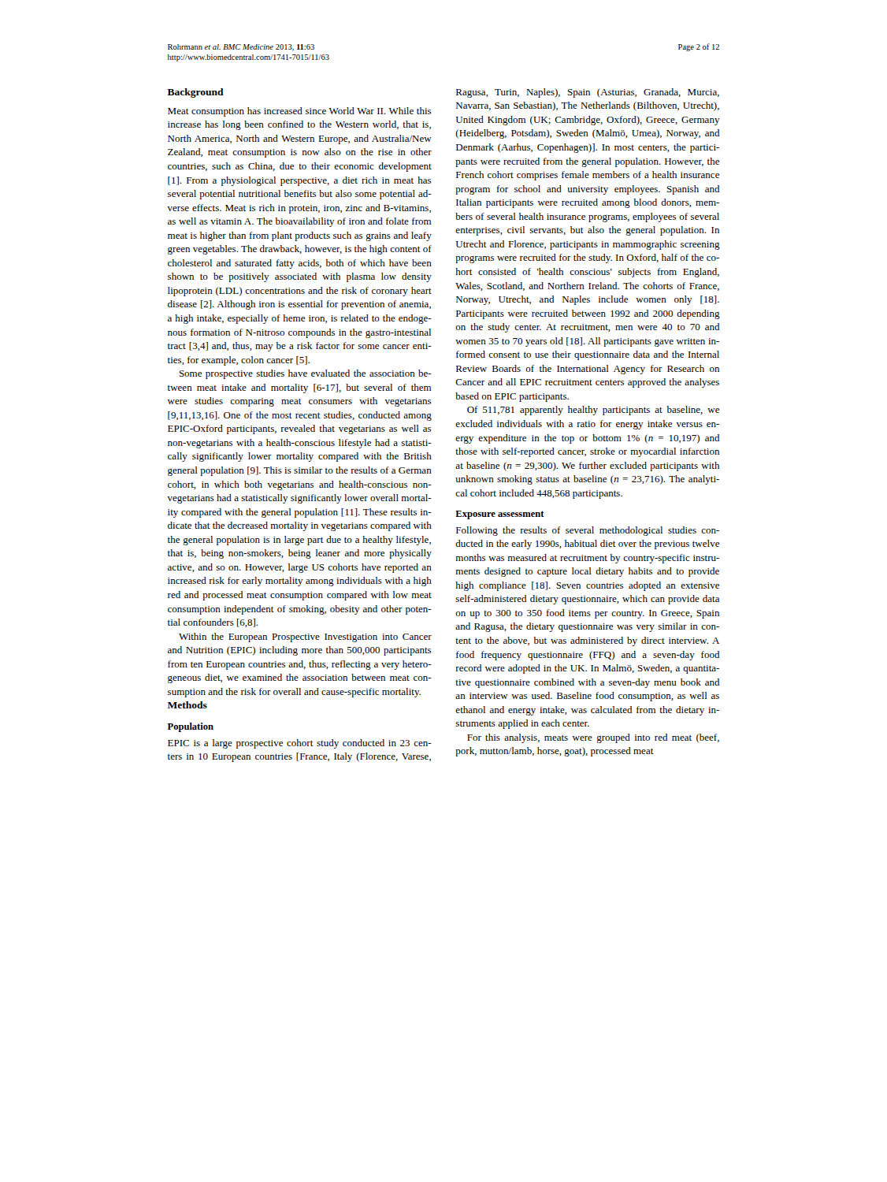Rohrmann et al. BMC Medicine 2013, 11:63 http://www.biomedcentral.com/1741-7015/11/63
Page 2 of 12
Background
Meat consumption has increased since World War II. While this increase has long been confined to the Western world, that is, North America, North and Western Europe, and Australia/New Zealand, meat consumption is now also on the rise in other countries, such as China, due to their economic development [1]. From a physiological perspective, a diet rich in meat has several potential nutritional benefits but also some potential adverse effects. Meat is rich in protein, iron, zinc and B-vitamins, as well as vitamin A. The bioavailability of iron and folate from meat is higher than from plant products such as grains and leafy green vegetables. The drawback, however, is the high content of cholesterol and saturated fatty acids, both of which have been shown to be positively associated with plasma low density lipoprotein (LDL) concentrations and the risk of coronary heart disease [2]. Although iron is essential for prevention of anemia, a high intake, especially of heme iron, is related to the endogenous formation of N-nitroso compounds in the gastro-intestinal tract [3,4] and, thus, may be a risk factor for some cancer entities, for example, colon cancer [5].
Some prospective studies have evaluated the association between meat intake and mortality [6-17], but several of them were studies comparing meat consumers with vegetarians [9,11,13,16]. One of the most recent studies, conducted among EPIC-Oxford participants, revealed that vegetarians as well as non-vegetarians with a health-conscious lifestyle had a statistically significantly lower mortality compared with the British general population [9]. This is similar to the results of a German cohort, in which both vegetarians and health-conscious non-vegetarians had a statistically significantly lower overall mortality compared with the general population [11]. These results indicate that the decreased mortality in vegetarians compared with the general population is in large part due to a healthy lifestyle, that is, being non-smokers, being leaner and more physically active, and so on. However, large US cohorts have reported an increased risk for early mortality among individuals with a high red and processed meat consumption compared with low meat consumption independent of smoking, obesity and other potential confounders [6,8].
Within the European Prospective Investigation into Cancer and Nutrition (EPIC) including more than 500,000 participants from ten European countries and, thus, reflecting a very heterogeneous diet, we examined the association between meat consumption and the risk for overall and cause-specific mortality.
Methods
Population
EPIC is a large prospective cohort study conducted in 23 centers in 10 European countries [France, Italy (Florence, Varese, Ragusa, Turin, Naples), Spain (Asturias, Granada, Murcia, Navarra, San Sebastian), The Netherlands (Bilthoven, Utrecht), United Kingdom (UK; Cambridge, Oxford), Greece, Germany (Heidelberg, Potsdam), Sweden (Malmö, Umea), Norway, and Denmark (Aarhus, Copenhagen)]. In most centers, the participants were recruited from the general population. However, the French cohort comprises female members of a health insurance program for school and university employees. Spanish and Italian participants were recruited among blood donors, members of several health insurance programs, employees of several enterprises, civil servants, but also the general population. In Utrecht and Florence, participants in mammographic screening programs were recruited for the study. In Oxford, half of the cohort consisted of 'health conscious' subjects from England, Wales, Scotland, and Northern Ireland. The cohorts of France, Norway, Utrecht, and Naples include women only [18]. Participants were recruited between 1992 and 2000 depending on the study center. At recruitment, men were 40 to 70 and women 35 to 70 years old [18]. All participants gave written informed consent to use their questionnaire data and the Internal Review Boards of the International Agency for Research on Cancer and all EPIC recruitment centers approved the analyses based on EPIC participants.
Of 511,781 apparently healthy participants at baseline, we excluded individuals with a ratio for energy intake versus energy expenditure in the top or bottom 1% (n = 10,197) and those with self-reported cancer, stroke or myocardial infarction at baseline (n = 29,300). We further excluded participants with unknown smoking status at baseline (n = 23,716). The analytical cohort included 448,568 participants.
Exposure assessment
Following the results of several methodological studies conducted in the early 1990s, habitual diet over the previous twelve months was measured at recruitment by country-specific instruments designed to capture local dietary habits and to provide high compliance [18]. Seven countries adopted an extensive self-administered dietary questionnaire, which can provide data on up to 300 to 350 food items per country. In Greece, Spain and Ragusa, the dietary questionnaire was very similar in content to the above, but was administered by direct interview. A food frequency questionnaire (FFQ) and a seven-day food record were adopted in the UK. In Malmö, Sweden, a quantitative questionnaire combined with a seven-day menu book and an interview was used. Baseline food consumption, as well as ethanol and energy intake, was calculated from the dietary instruments applied in each center.
For this analysis, meats were grouped into red meat (beef, pork, mutton/lamb, horse, goat), processed meat